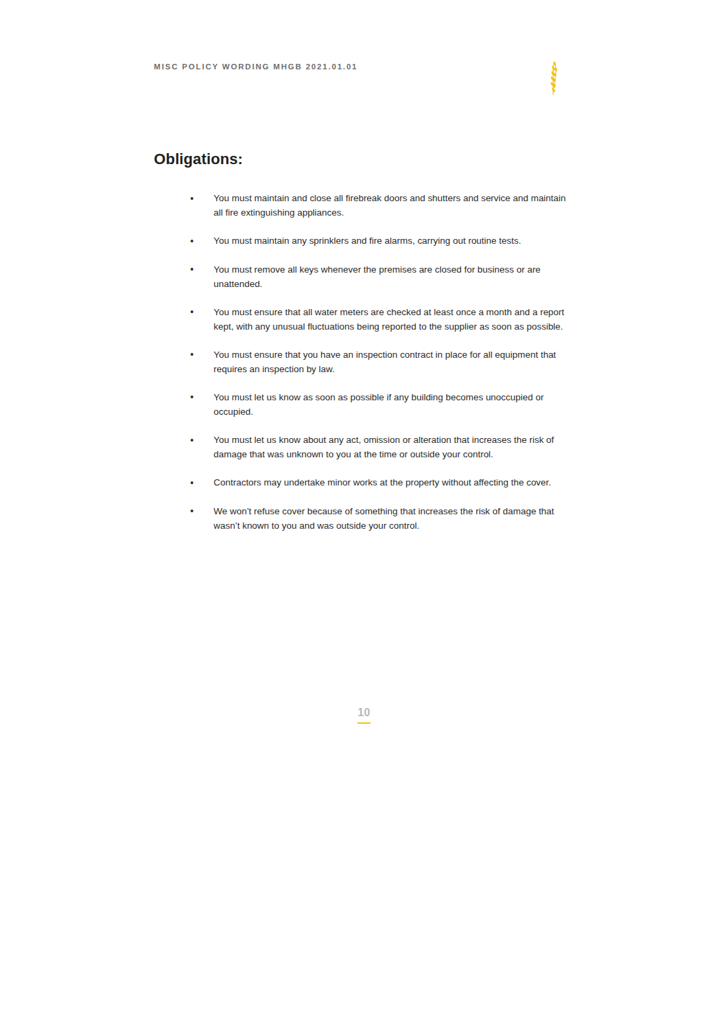MISC Policy Wording MHGB 2021.01.01
Obligations:
You must maintain and close all firebreak doors and shutters and service and maintain all fire extinguishing appliances.
You must maintain any sprinklers and fire alarms, carrying out routine tests.
You must remove all keys whenever the premises are closed for business or are unattended.
You must ensure that all water meters are checked at least once a month and a report kept, with any unusual fluctuations being reported to the supplier as soon as possible.
You must ensure that you have an inspection contract in place for all equipment that requires an inspection by law.
You must let us know as soon as possible if any building becomes unoccupied or occupied.
You must let us know about any act, omission or alteration that increases the risk of damage that was unknown to you at the time or outside your control.
Contractors may undertake minor works at the property without affecting the cover.
We won’t refuse cover because of something that increases the risk of damage that wasn’t known to you and was outside your control.
10